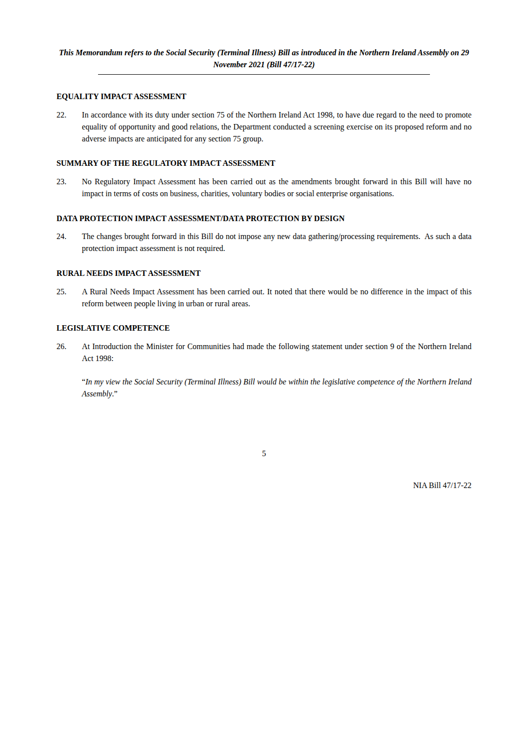This Memorandum refers to the Social Security (Terminal Illness) Bill as introduced in the Northern Ireland Assembly on 29 November 2021 (Bill 47/17-22)
Equality Impact Assessment
22.
In accordance with its duty under section 75 of the Northern Ireland Act 1998, to have due regard to the need to promote equality of opportunity and good relations, the Department conducted a screening exercise on its proposed reform and no adverse impacts are anticipated for any section 75 group.
Summary of the Regulatory Impact Assessment
23.
No Regulatory Impact Assessment has been carried out as the amendments brought forward in this Bill will have no impact in terms of costs on business, charities, voluntary bodies or social enterprise organisations.
Data Protection Impact Assessment/Data Protection by Design
24.
The changes brought forward in this Bill do not impose any new data gathering/processing requirements. As such a data protection impact assessment is not required.
Rural Needs Impact Assessment
25.
A Rural Needs Impact Assessment has been carried out. It noted that there would be no difference in the impact of this reform between people living in urban or rural areas.
Legislative Competence
26.
At Introduction the Minister for Communities had made the following statement under section 9 of the Northern Ireland Act 1998:
“In my view the Social Security (Terminal Illness) Bill would be within the legislative competence of the Northern Ireland Assembly.”
5
NIA Bill 47/17-22